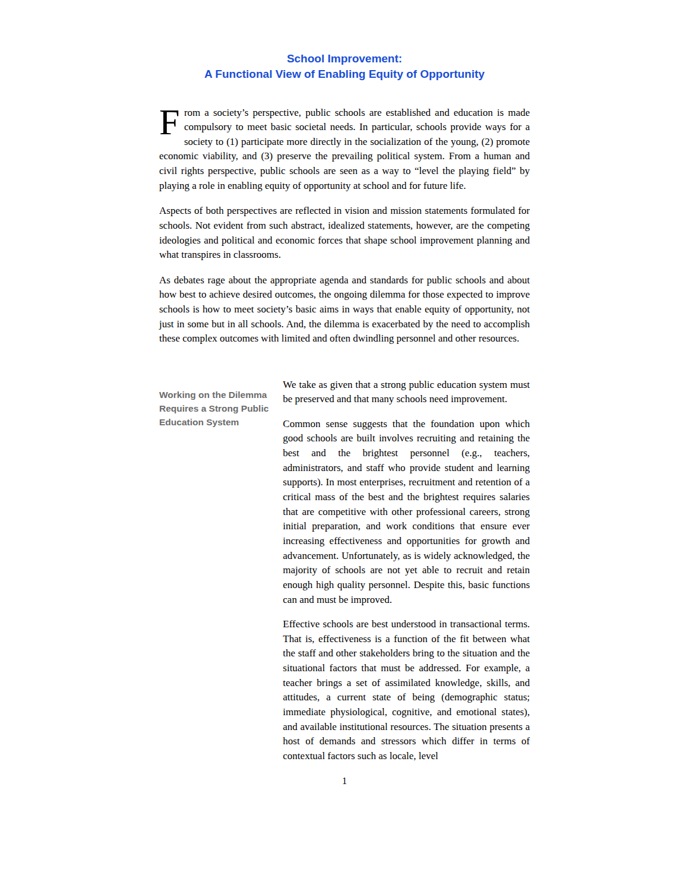School Improvement:
A Functional View of Enabling Equity of Opportunity
From a society’s perspective, public schools are established and education is made compulsory to meet basic societal needs. In particular, schools provide ways for a society to (1) participate more directly in the socialization of the young, (2) promote economic viability, and (3) preserve the prevailing political system. From a human and civil rights perspective, public schools are seen as a way to “level the playing field” by playing a role in enabling equity of opportunity at school and for future life.
Aspects of both perspectives are reflected in vision and mission statements formulated for schools. Not evident from such abstract, idealized statements, however, are the competing ideologies and political and economic forces that shape school improvement planning and what transpires in classrooms.
As debates rage about the appropriate agenda and standards for public schools and about how best to achieve desired outcomes, the ongoing dilemma for those expected to improve schools is how to meet society’s basic aims in ways that enable equity of opportunity, not just in some but in all schools. And, the dilemma is exacerbated by the need to accomplish these complex outcomes with limited and often dwindling personnel and other resources.
Working on the Dilemma Requires a Strong Public Education System
We take as given that a strong public education system must be preserved and that many schools need improvement.
Common sense suggests that the foundation upon which good schools are built involves recruiting and retaining the best and the brightest personnel (e.g., teachers, administrators, and staff who provide student and learning supports). In most enterprises, recruitment and retention of a critical mass of the best and the brightest requires salaries that are competitive with other professional careers, strong initial preparation, and work conditions that ensure ever increasing effectiveness and opportunities for growth and advancement. Unfortunately, as is widely acknowledged, the majority of schools are not yet able to recruit and retain enough high quality personnel. Despite this, basic functions can and must be improved.
Effective schools are best understood in transactional terms. That is, effectiveness is a function of the fit between what the staff and other stakeholders bring to the situation and the situational factors that must be addressed. For example, a teacher brings a set of assimilated knowledge, skills, and attitudes, a current state of being (demographic status; immediate physiological, cognitive, and emotional states), and available institutional resources. The situation presents a host of demands and stressors which differ in terms of contextual factors such as locale, level
1